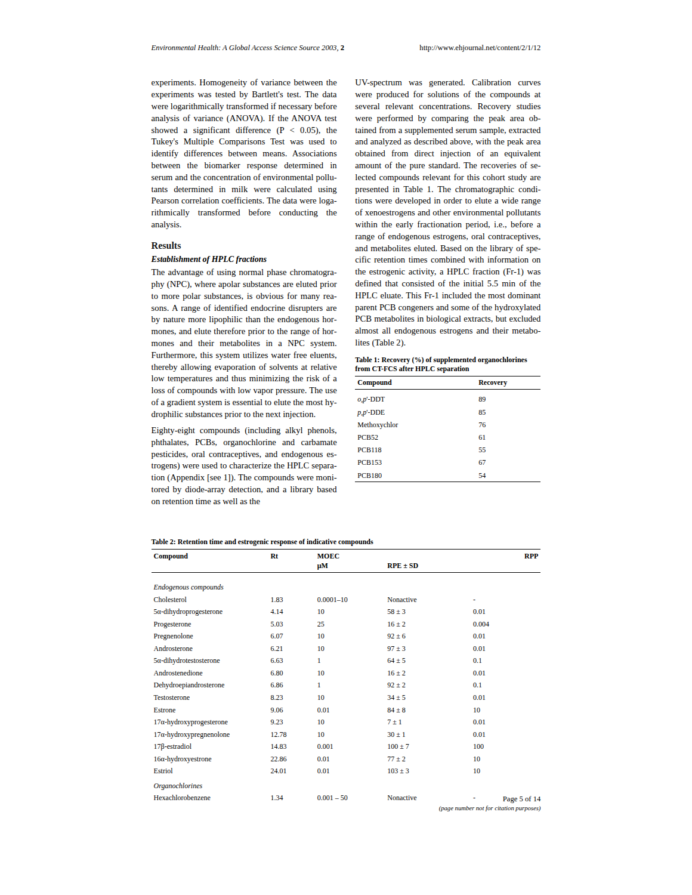Environmental Health: A Global Access Science Source 2003, 2
http://www.ehjournal.net/content/2/1/12
experiments. Homogeneity of variance between the experiments was tested by Bartlett's test. The data were logarithmically transformed if necessary before analysis of variance (ANOVA). If the ANOVA test showed a significant difference (P < 0.05), the Tukey's Multiple Comparisons Test was used to identify differences between means. Associations between the biomarker response determined in serum and the concentration of environmental pollutants determined in milk were calculated using Pearson correlation coefficients. The data were logarithmically transformed before conducting the analysis.
Results
Establishment of HPLC fractions
The advantage of using normal phase chromatography (NPC), where apolar substances are eluted prior to more polar substances, is obvious for many reasons. A range of identified endocrine disrupters are by nature more lipophilic than the endogenous hormones, and elute therefore prior to the range of hormones and their metabolites in a NPC system. Furthermore, this system utilizes water free eluents, thereby allowing evaporation of solvents at relative low temperatures and thus minimizing the risk of a loss of compounds with low vapor pressure. The use of a gradient system is essential to elute the most hydrophilic substances prior to the next injection.
Eighty-eight compounds (including alkyl phenols, phthalates, PCBs, organochlorine and carbamate pesticides, oral contraceptives, and endogenous estrogens) were used to characterize the HPLC separation (Appendix [see 1]). The compounds were monitored by diode-array detection, and a library based on retention time as well as the
UV-spectrum was generated. Calibration curves were produced for solutions of the compounds at several relevant concentrations. Recovery studies were performed by comparing the peak area obtained from a supplemented serum sample, extracted and analyzed as described above, with the peak area obtained from direct injection of an equivalent amount of the pure standard. The recoveries of selected compounds relevant for this cohort study are presented in Table 1. The chromatographic conditions were developed in order to elute a wide range of xenoestrogens and other environmental pollutants within the early fractionation period, i.e., before a range of endogenous estrogens, oral contraceptives, and metabolites eluted. Based on the library of specific retention times combined with information on the estrogenic activity, a HPLC fraction (Fr-1) was defined that consisted of the initial 5.5 min of the HPLC eluate. This Fr-1 included the most dominant parent PCB congeners and some of the hydroxylated PCB metabolites in biological extracts, but excluded almost all endogenous estrogens and their metabolites (Table 2).
Table 1: Recovery (%) of supplemented organochlorines from CT-FCS after HPLC separation
| Compound | Recovery |
| --- | --- |
| o,p '-DDT | 89 |
| p,p '-DDE | 85 |
| Methoxychlor | 76 |
| PCB52 | 61 |
| PCB118 | 55 |
| PCB153 | 67 |
| PCB180 | 54 |
Table 2: Retention time and estrogenic response of indicative compounds
| Compound | Rt | MOEC | | RPP |
| --- | --- | --- | --- | --- |
| | | μM | RPE ± SD | |
| Endogenous compounds |
| Cholesterol | 1.83 | 0.0001–10 | Nonactive | - |
| 5α-dihydroprogesterone | 4.14 | 10 | 58 ± 3 | 0.01 |
| Progesterone | 5.03 | 25 | 16 ± 2 | 0.004 |
| Pregnenolone | 6.07 | 10 | 92 ± 6 | 0.01 |
| Androsterone | 6.21 | 10 | 97 ± 3 | 0.01 |
| 5α-dihydrotestosterone | 6.63 | 1 | 64 ± 5 | 0.1 |
| Androstenedione | 6.80 | 10 | 16 ± 2 | 0.01 |
| Dehydroepiandrosterone | 6.86 | 1 | 92 ± 2 | 0.1 |
| Testosterone | 8.23 | 10 | 34 ± 5 | 0.01 |
| Estrone | 9.06 | 0.01 | 84 ± 8 | 10 |
| 17α-hydroxyprogesterone | 9.23 | 10 | 7 ± 1 | 0.01 |
| 17α-hydroxypregnenolone | 12.78 | 10 | 30 ± 1 | 0.01 |
| 17β-estradiol | 14.83 | 0.001 | 100 ± 7 | 100 |
| 16α-hydroxyestrone | 22.86 | 0.01 | 77 ± 2 | 10 |
| Estriol | 24.01 | 0.01 | 103 ± 3 | 10 |
| Organochlorines |
| Hexachlorobenzene | 1.34 | 0.001 – 50 | Nonactive | - |
Page 5 of 14
(page number not for citation purposes)